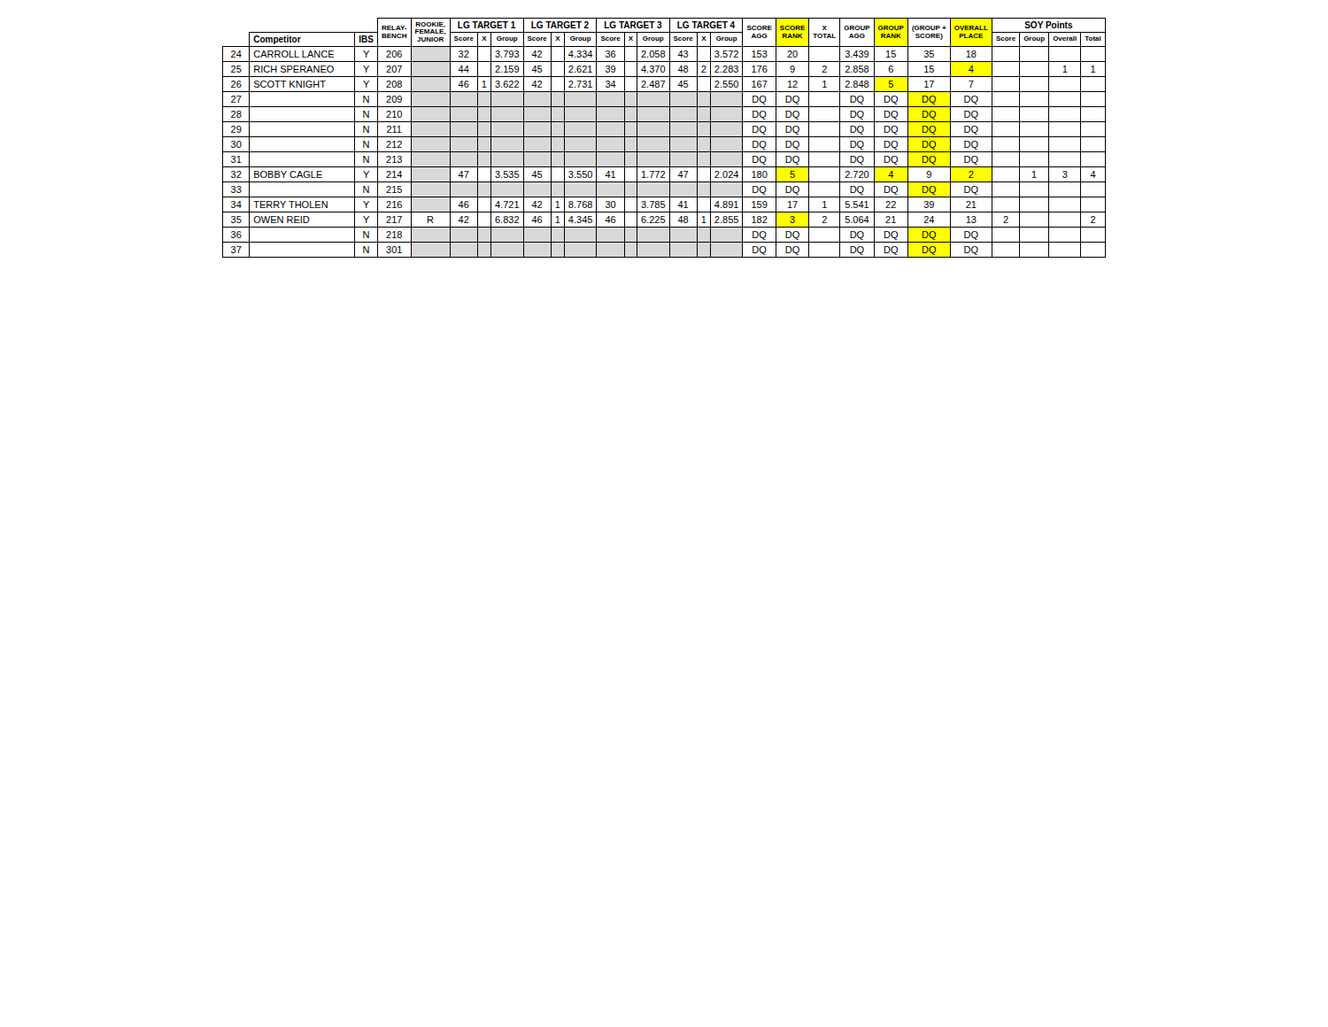| | | | RELAY- BENCH | ROOKIE, FEMALE, JUNIOR | LG TARGET 1 | LG TARGET 2 | LG TARGET 3 | LG TARGET 4 | SCORE AGG | SCORE RANK | X TOTAL | GROUP AGG | GROUP RANK | (GROUP + SCORE) | OVERALL PLACE | SOY Points |
| | Competitor | IBS | Score | X | Group | Score | X | Group | Score | X | Group | Score | X | Group | Score | Group | Overall | Total |
| 24 | CARROLL LANCE | Y | 206 | | 32 | | 3.793 | 42 | | 4.334 | 36 | | 2.058 | 43 | | 3.572 | 153 | 20 | | 3.439 | 15 | 35 | 18 | | | | |
| 25 | RICH SPERANEO | Y | 207 | | 44 | | 2.159 | 45 | | 2.621 | 39 | | 4.370 | 48 | 2 | 2.283 | 176 | 9 | 2 | 2.858 | 6 | 15 | 4 | | | 1 | 1 |
| 26 | SCOTT KNIGHT | Y | 208 | | 46 | 1 | 3.622 | 42 | | 2.731 | 34 | | 2.487 | 45 | | 2.550 | 167 | 12 | 1 | 2.848 | 5 | 17 | 7 | | | | |
| 27 | | N | 209 | | | | | | | | | | | | | | DQ | DQ | | DQ | DQ | DQ | DQ | | | | |
| 28 | | N | 210 | | | | | | | | | | | | | | DQ | DQ | | DQ | DQ | DQ | DQ | | | | |
| 29 | | N | 211 | | | | | | | | | | | | | | DQ | DQ | | DQ | DQ | DQ | DQ | | | | |
| 30 | | N | 212 | | | | | | | | | | | | | | DQ | DQ | | DQ | DQ | DQ | DQ | | | | |
| 31 | | N | 213 | | | | | | | | | | | | | | DQ | DQ | | DQ | DQ | DQ | DQ | | | | |
| 32 | BOBBY CAGLE | Y | 214 | | 47 | | 3.535 | 45 | | 3.550 | 41 | | 1.772 | 47 | | 2.024 | 180 | 5 | | 2.720 | 4 | 9 | 2 | | 1 | 3 | 4 |
| 33 | | N | 215 | | | | | | | | | | | | | | DQ | DQ | | DQ | DQ | DQ | DQ | | | | |
| 34 | TERRY THOLEN | Y | 216 | | 46 | | 4.721 | 42 | 1 | 8.768 | 30 | | 3.785 | 41 | | 4.891 | 159 | 17 | 1 | 5.541 | 22 | 39 | 21 | | | | |
| 35 | OWEN REID | Y | 217 | R | 42 | | 6.832 | 46 | 1 | 4.345 | 46 | | 6.225 | 48 | 1 | 2.855 | 182 | 3 | 2 | 5.064 | 21 | 24 | 13 | 2 | | | 2 |
| 36 | | N | 218 | | | | | | | | | | | | | | DQ | DQ | | DQ | DQ | DQ | DQ | | | | |
| 37 | | N | 301 | | | | | | | | | | | | | | DQ | DQ | | DQ | DQ | DQ | DQ | | | | |